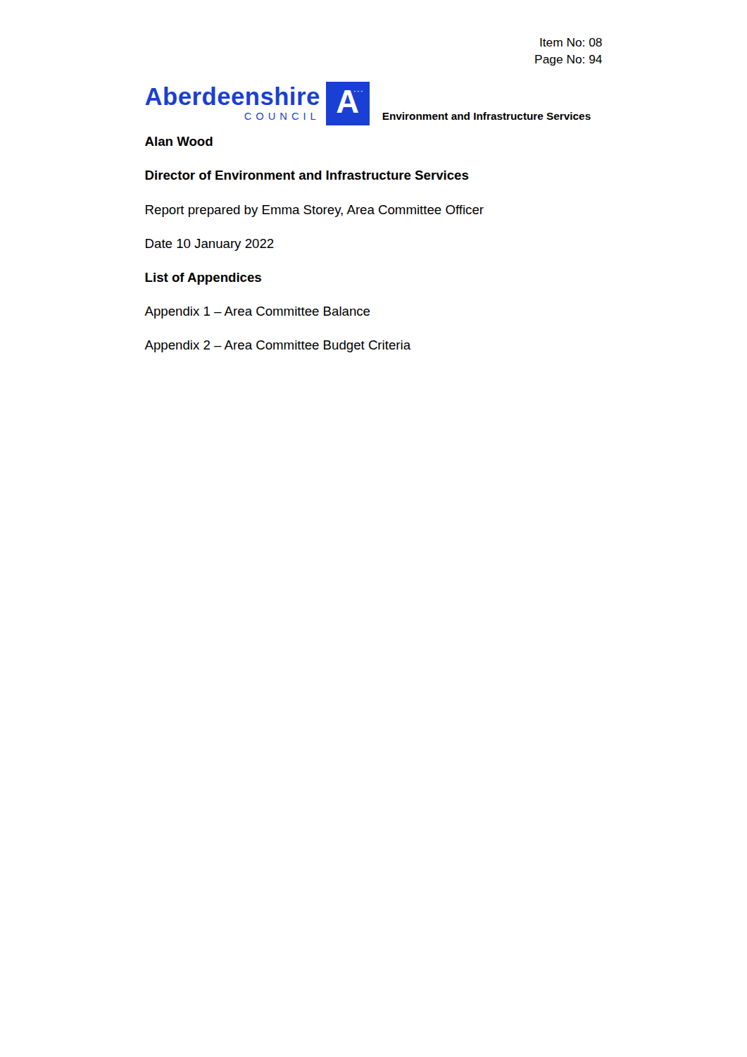Item No: 08
Page No: 94
Aberdeenshire COUNCIL
A
···
Environment and Infrastructure Services
Alan Wood
Director of Environment and Infrastructure Services
Report prepared by Emma Storey, Area Committee Officer
Date 10 January 2022
List of Appendices
Appendix 1 – Area Committee Balance
Appendix 2 – Area Committee Budget Criteria